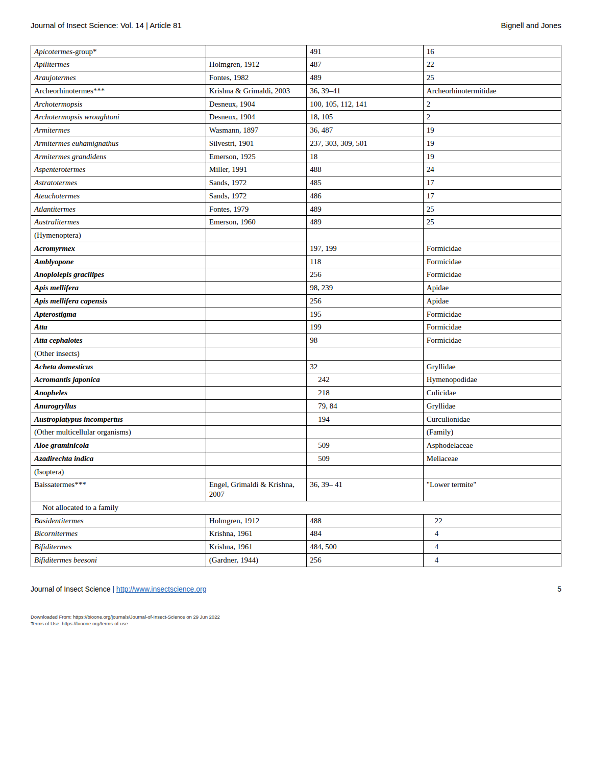Journal of Insect Science: Vol. 14 | Article 81
Bignell and Jones
| Apicotermes -group* | | 491 | 16 |
| Apilitermes | Holmgren, 1912 | 487 | 22 |
| Araujotermes | Fontes, 1982 | 489 | 25 |
| Archeorhinotermes*** | Krishna & Grimaldi, 2003 | 36, 39–41 | Archeorhinotermitidae |
| Archotermopsis | Desneux, 1904 | 100, 105, 112, 141 | 2 |
| Archotermopsis wroughtoni | Desneux, 1904 | 18, 105 | 2 |
| Armitermes | Wasmann, 1897 | 36, 487 | 19 |
| Armitermes euhamignathus | Silvestri, 1901 | 237, 303, 309, 501 | 19 |
| Armitermes grandidens | Emerson, 1925 | 18 | 19 |
| Aspenterotermes | Miller, 1991 | 488 | 24 |
| Astratotermes | Sands, 1972 | 485 | 17 |
| Ateuchotermes | Sands, 1972 | 486 | 17 |
| Atlantitermes | Fontes, 1979 | 489 | 25 |
| Australitermes | Emerson, 1960 | 489 | 25 |
| (Hymenoptera) | | | |
| Acromyrmex | | 197, 199 | Formicidae |
| Amblyopone | | 118 | Formicidae |
| Anoplolepis gracilipes | | 256 | Formicidae |
| Apis mellifera | | 98, 239 | Apidae |
| Apis mellifera capensis | | 256 | Apidae |
| Apterostigma | | 195 | Formicidae |
| Atta | | 199 | Formicidae |
| Atta cephalotes | | 98 | Formicidae |
| (Other insects) | | | |
| Acheta domesticus | | 32 | Gryllidae |
| Acromantis japonica | | 242 | Hymenopodidae |
| Anopheles | | 218 | Culicidae |
| Anurogryllus | | 79, 84 | Gryllidae |
| Austroplatypus incompertus | | 194 | Curculionidae |
| (Other multicellular organisms) | | | (Family) |
| Aloe graminicola | | 509 | Asphodelaceae |
| Azadirechta indica | | 509 | Meliaceae |
| (Isoptera) | | | |
| Baissatermes*** | Engel, Grimaldi & Krishna, 2007 | 36, 39– 41 | "Lower termite" |
| Not allocated to a family |
| Basidentitermes | Holmgren, 1912 | 488 | 22 |
| Bicornitermes | Krishna, 1961 | 484 | 4 |
| Bifiditermes | Krishna, 1961 | 484, 500 | 4 |
| Bifiditermes beesoni | (Gardner, 1944) | 256 | 4 |
Journal of Insect Science | http://www.insectscience.org
5
Downloaded From: https://bioone.org/journals/Journal-of-Insect-Science on 29 Jun 2022
Terms of Use: https://bioone.org/terms-of-use